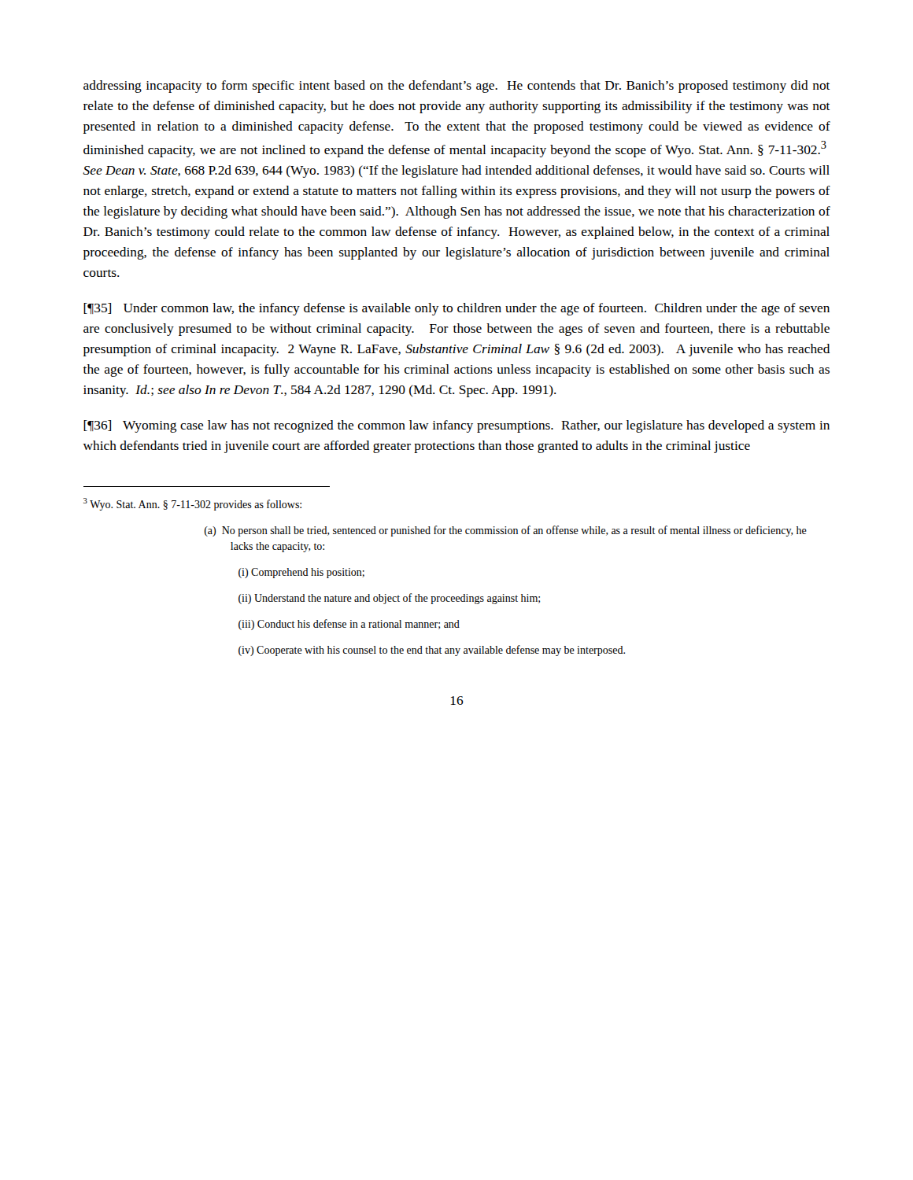addressing incapacity to form specific intent based on the defendant’s age. He contends that Dr. Banich’s proposed testimony did not relate to the defense of diminished capacity, but he does not provide any authority supporting its admissibility if the testimony was not presented in relation to a diminished capacity defense. To the extent that the proposed testimony could be viewed as evidence of diminished capacity, we are not inclined to expand the defense of mental incapacity beyond the scope of Wyo. Stat. Ann. § 7-11-302.3 See Dean v. State, 668 P.2d 639, 644 (Wyo. 1983) (“If the legislature had intended additional defenses, it would have said so. Courts will not enlarge, stretch, expand or extend a statute to matters not falling within its express provisions, and they will not usurp the powers of the legislature by deciding what should have been said.”). Although Sen has not addressed the issue, we note that his characterization of Dr. Banich’s testimony could relate to the common law defense of infancy. However, as explained below, in the context of a criminal proceeding, the defense of infancy has been supplanted by our legislature’s allocation of jurisdiction between juvenile and criminal courts.
[¶35] Under common law, the infancy defense is available only to children under the age of fourteen. Children under the age of seven are conclusively presumed to be without criminal capacity. For those between the ages of seven and fourteen, there is a rebuttable presumption of criminal incapacity. 2 Wayne R. LaFave, Substantive Criminal Law § 9.6 (2d ed. 2003). A juvenile who has reached the age of fourteen, however, is fully accountable for his criminal actions unless incapacity is established on some other basis such as insanity. Id.; see also In re Devon T., 584 A.2d 1287, 1290 (Md. Ct. Spec. App. 1991).
[¶36] Wyoming case law has not recognized the common law infancy presumptions. Rather, our legislature has developed a system in which defendants tried in juvenile court are afforded greater protections than those granted to adults in the criminal justice
3 Wyo. Stat. Ann. § 7-11-302 provides as follows:
(a) No person shall be tried, sentenced or punished for the commission of an offense while, as a result of mental illness or deficiency, he lacks the capacity, to: (i) Comprehend his position; (ii) Understand the nature and object of the proceedings against him; (iii) Conduct his defense in a rational manner; and (iv) Cooperate with his counsel to the end that any available defense may be interposed.
16